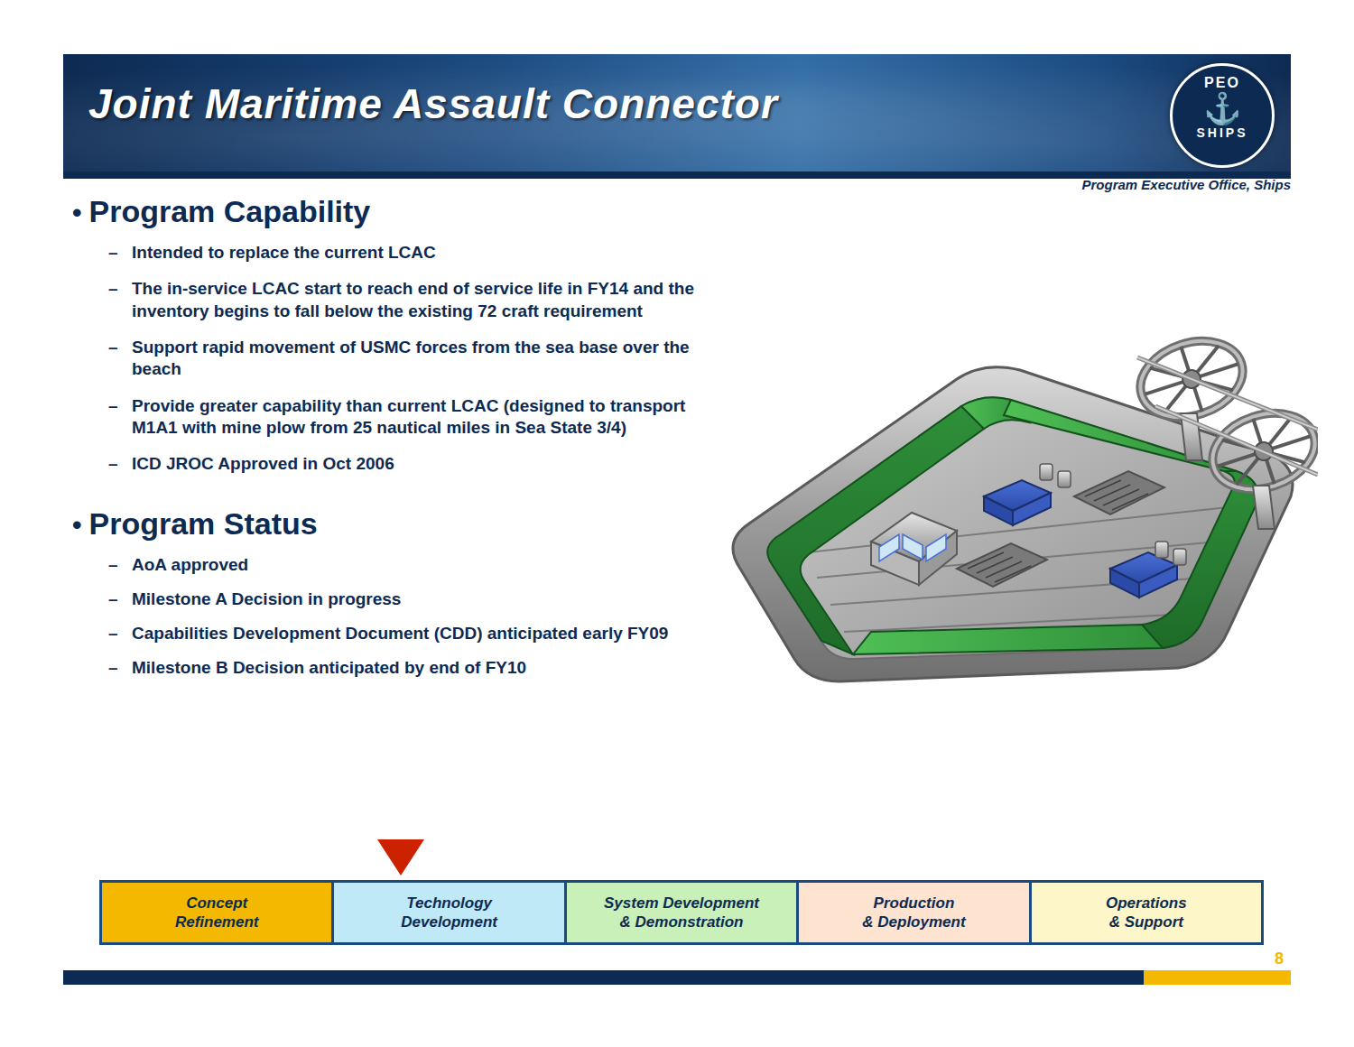Joint Maritime Assault Connector
PEO
⚓
SHIPS
Program Executive Office, Ships
•Program Capability
Intended to replace the current LCAC
The in-service LCAC start to reach end of service life in FY14 and the inventory begins to fall below the existing 72 craft requirement
Support rapid movement of USMC forces from the sea base over the beach
Provide greater capability than current LCAC (designed to transport M1A1 with mine plow from 25 nautical miles in Sea State 3/4)
ICD JROC Approved in Oct 2006
•Program Status
AoA approved
Milestone A Decision in progress
Capabilities Development Document (CDD) anticipated early FY09
Milestone B Decision anticipated by end of FY10
Concept
Refinement
Technology
Development
System Development
& Demonstration
Production
& Deployment
Operations
& Support
8